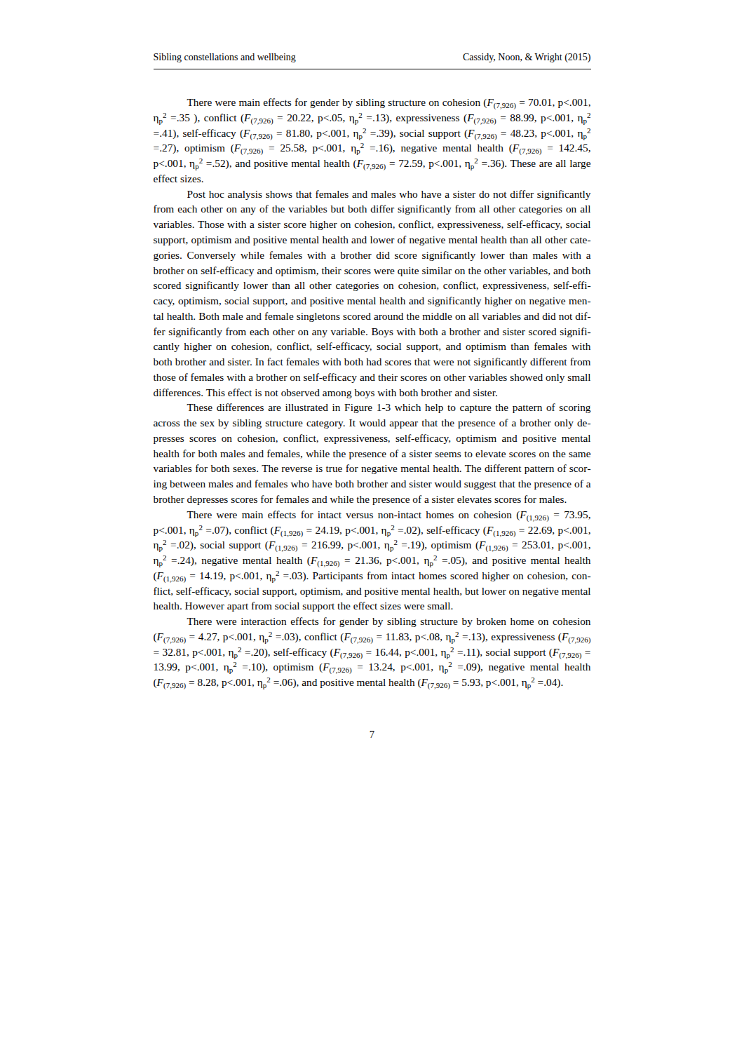Sibling constellations and wellbeing Cassidy, Noon, & Wright (2015)
There were main effects for gender by sibling structure on cohesion (F(7,926) = 70.01, p<.001, ηp2 =.35 ), conflict (F(7,926) = 20.22, p<.05, ηp2 =.13), expressiveness (F(7,926) = 88.99, p<.001, ηp2 =.41), self-efficacy (F(7,926) = 81.80, p<.001, ηp2 =.39), social support (F(7,926) = 48.23, p<.001, ηp2 =.27), optimism (F(7,926) = 25.58, p<.001, ηp2 =.16), negative mental health (F(7,926) = 142.45, p<.001, ηp2 =.52), and positive mental health (F(7,926) = 72.59, p<.001, ηp2 =.36). These are all large effect sizes.
Post hoc analysis shows that females and males who have a sister do not differ significantly from each other on any of the variables but both differ significantly from all other categories on all variables. Those with a sister score higher on cohesion, conflict, expressiveness, self-efficacy, social support, optimism and positive mental health and lower of negative mental health than all other categories. Conversely while females with a brother did score significantly lower than males with a brother on self-efficacy and optimism, their scores were quite similar on the other variables, and both scored significantly lower than all other categories on cohesion, conflict, expressiveness, self-efficacy, optimism, social support, and positive mental health and significantly higher on negative mental health. Both male and female singletons scored around the middle on all variables and did not differ significantly from each other on any variable. Boys with both a brother and sister scored significantly higher on cohesion, conflict, self-efficacy, social support, and optimism than females with both brother and sister. In fact females with both had scores that were not significantly different from those of females with a brother on self-efficacy and their scores on other variables showed only small differences. This effect is not observed among boys with both brother and sister.
These differences are illustrated in Figure 1-3 which help to capture the pattern of scoring across the sex by sibling structure category. It would appear that the presence of a brother only depresses scores on cohesion, conflict, expressiveness, self-efficacy, optimism and positive mental health for both males and females, while the presence of a sister seems to elevate scores on the same variables for both sexes. The reverse is true for negative mental health. The different pattern of scoring between males and females who have both brother and sister would suggest that the presence of a brother depresses scores for females and while the presence of a sister elevates scores for males.
There were main effects for intact versus non-intact homes on cohesion (F(1,926) = 73.95, p<.001, ηp2 =.07), conflict (F(1,926) = 24.19, p<.001, ηp2 =.02), self-efficacy (F(1,926) = 22.69, p<.001, ηp2 =.02), social support (F(1,926) = 216.99, p<.001, ηp2 =.19), optimism (F(1,926) = 253.01, p<.001, ηp2 =.24), negative mental health (F(1,926) = 21.36, p<.001, ηp2 =.05), and positive mental health (F(1,926) = 14.19, p<.001, ηp2 =.03). Participants from intact homes scored higher on cohesion, conflict, self-efficacy, social support, optimism, and positive mental health, but lower on negative mental health. However apart from social support the effect sizes were small.
There were interaction effects for gender by sibling structure by broken home on cohesion (F(7,926) = 4.27, p<.001, ηp2 =.03), conflict (F(7,926) = 11.83, p<.08, ηp2 =.13), expressiveness (F(7,926) = 32.81, p<.001, ηp2 =.20), self-efficacy (F(7,926) = 16.44, p<.001, ηp2 =.11), social support (F(7,926) = 13.99, p<.001, ηp2 =.10), optimism (F(7,926) = 13.24, p<.001, ηp2 =.09), negative mental health (F(7,926) = 8.28, p<.001, ηp2 =.06), and positive mental health (F(7,926) = 5.93, p<.001, ηp2 =.04).
7